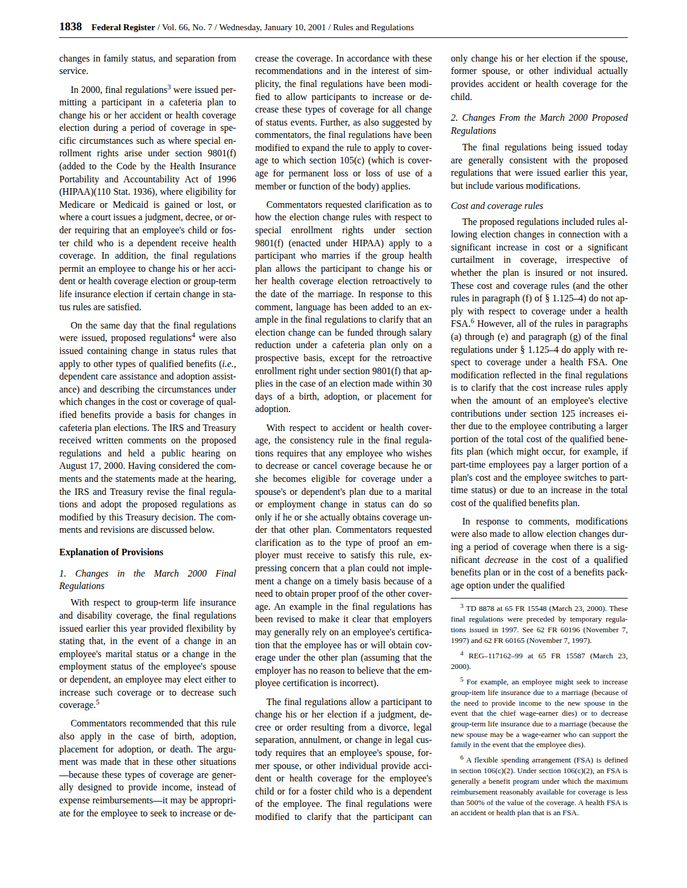1838 Federal Register / Vol. 66, No. 7 / Wednesday, January 10, 2001 / Rules and Regulations
changes in family status, and separation from service.
In 2000, final regulations3 were issued permitting a participant in a cafeteria plan to change his or her accident or health coverage election during a period of coverage in specific circumstances such as where special enrollment rights arise under section 9801(f) (added to the Code by the Health Insurance Portability and Accountability Act of 1996 (HIPAA)(110 Stat. 1936), where eligibility for Medicare or Medicaid is gained or lost, or where a court issues a judgment, decree, or order requiring that an employee's child or foster child who is a dependent receive health coverage. In addition, the final regulations permit an employee to change his or her accident or health coverage election or group-term life insurance election if certain change in status rules are satisfied.
On the same day that the final regulations were issued, proposed regulations4 were also issued containing change in status rules that apply to other types of qualified benefits (i.e., dependent care assistance and adoption assistance) and describing the circumstances under which changes in the cost or coverage of qualified benefits provide a basis for changes in cafeteria plan elections. The IRS and Treasury received written comments on the proposed regulations and held a public hearing on August 17, 2000. Having considered the comments and the statements made at the hearing, the IRS and Treasury revise the final regulations and adopt the proposed regulations as modified by this Treasury decision. The comments and revisions are discussed below.
Explanation of Provisions
1. Changes in the March 2000 Final Regulations
With respect to group-term life insurance and disability coverage, the final regulations issued earlier this year provided flexibility by stating that, in the event of a change in an employee's marital status or a change in the employment status of the employee's spouse or dependent, an employee may elect either to increase such coverage or to decrease such coverage.5
Commentators recommended that this rule also apply in the case of birth, adoption, placement for adoption, or death. The argument was made that in these other situations—because these types of coverage are generally designed to provide income, instead of expense reimbursements—it may be appropriate for the employee to seek to increase or decrease the coverage. In accordance with these recommendations and in the interest of simplicity, the final regulations have been modified to allow participants to increase or decrease these types of coverage for all change of status events. Further, as also suggested by commentators, the final regulations have been modified to expand the rule to apply to coverage to which section 105(c) (which is coverage for permanent loss or loss of use of a member or function of the body) applies.
Commentators requested clarification as to how the election change rules with respect to special enrollment rights under section 9801(f) (enacted under HIPAA) apply to a participant who marries if the group health plan allows the participant to change his or her health coverage election retroactively to the date of the marriage. In response to this comment, language has been added to an example in the final regulations to clarify that an election change can be funded through salary reduction under a cafeteria plan only on a prospective basis, except for the retroactive enrollment right under section 9801(f) that applies in the case of an election made within 30 days of a birth, adoption, or placement for adoption.
With respect to accident or health coverage, the consistency rule in the final regulations requires that any employee who wishes to decrease or cancel coverage because he or she becomes eligible for coverage under a spouse's or dependent's plan due to a marital or employment change in status can do so only if he or she actually obtains coverage under that other plan. Commentators requested clarification as to the type of proof an employer must receive to satisfy this rule, expressing concern that a plan could not implement a change on a timely basis because of a need to obtain proper proof of the other coverage. An example in the final regulations has been revised to make it clear that employers may generally rely on an employee's certification that the employee has or will obtain coverage under the other plan (assuming that the employer has no reason to believe that the employee certification is incorrect).
The final regulations allow a participant to change his or her election if a judgment, decree or order resulting from a divorce, legal separation, annulment, or change in legal custody requires that an employee's spouse, former spouse, or other individual provide accident or health coverage for the employee's child or for a foster child who is a dependent of the employee. The final regulations were modified to clarify that the participant can only change his or her election if the spouse, former spouse, or other individual actually provides accident or health coverage for the child.
2. Changes From the March 2000 Proposed Regulations
The final regulations being issued today are generally consistent with the proposed regulations that were issued earlier this year, but include various modifications.
Cost and coverage rules
The proposed regulations included rules allowing election changes in connection with a significant increase in cost or a significant curtailment in coverage, irrespective of whether the plan is insured or not insured. These cost and coverage rules (and the other rules in paragraph (f) of § 1.125–4) do not apply with respect to coverage under a health FSA.6 However, all of the rules in paragraphs (a) through (e) and paragraph (g) of the final regulations under § 1.125–4 do apply with respect to coverage under a health FSA. One modification reflected in the final regulations is to clarify that the cost increase rules apply when the amount of an employee's elective contributions under section 125 increases either due to the employee contributing a larger portion of the total cost of the qualified benefits plan (which might occur, for example, if part-time employees pay a larger portion of a plan's cost and the employee switches to part-time status) or due to an increase in the total cost of the qualified benefits plan.
In response to comments, modifications were also made to allow election changes during a period of coverage when there is a significant decrease in the cost of a qualified benefits plan or in the cost of a benefits package option under the qualified
3 TD 8878 at 65 FR 15548 (March 23, 2000). These final regulations were preceded by temporary regulations issued in 1997. See 62 FR 60196 (November 7, 1997) and 62 FR 60165 (November 7, 1997).
4 REG–117162–99 at 65 FR 15587 (March 23, 2000).
5 For example, an employee might seek to increase group-item life insurance due to a marriage (because of the need to provide income to the new spouse in the event that the chief wage-earner dies) or to decrease group-term life insurance due to a marriage (because the new spouse may be a wage-earner who can support the family in the event that the employee dies).
6 A flexible spending arrangement (FSA) is defined in section 106(c)(2). Under section 106(c)(2), an FSA is generally a benefit program under which the maximum reimbursement reasonably available for coverage is less than 500% of the value of the coverage. A health FSA is an accident or health plan that is an FSA.